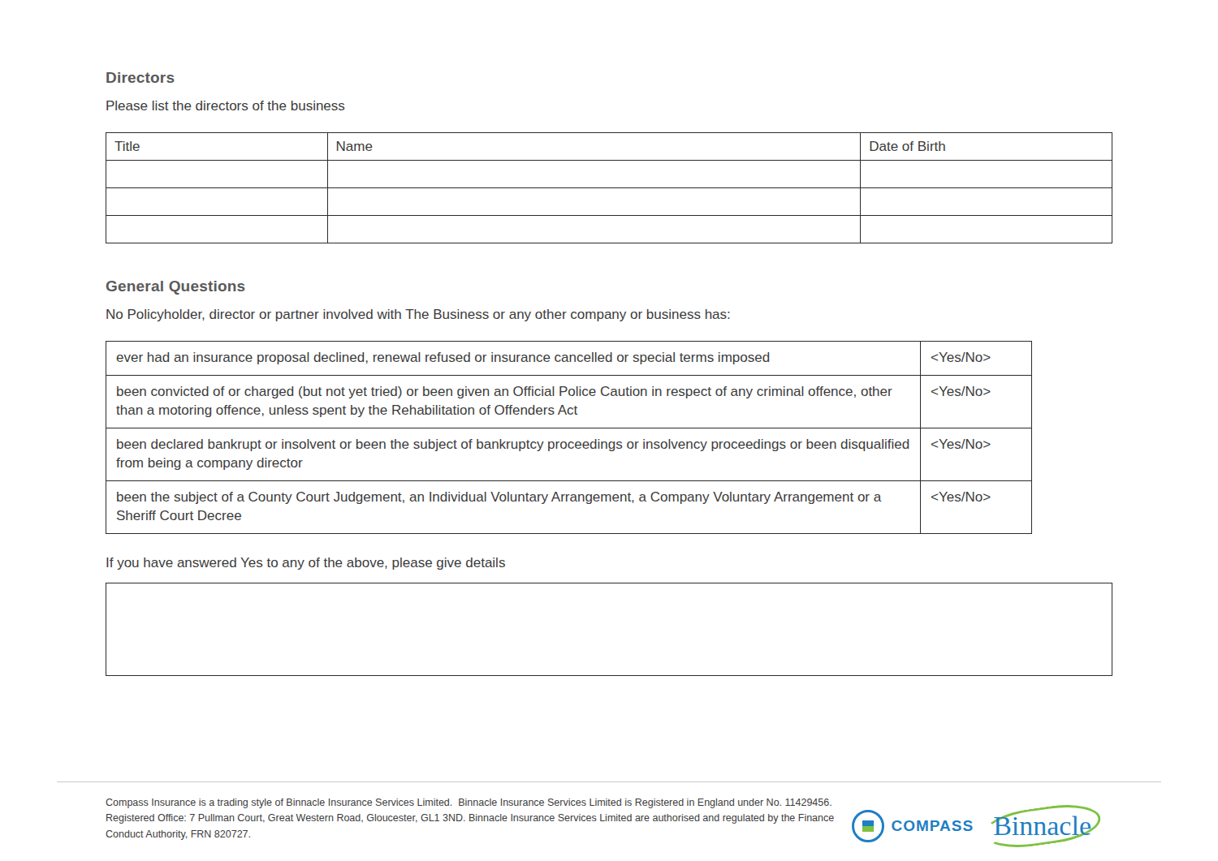Directors
Please list the directors of the business
| Title | Name | Date of Birth |
General Questions
No Policyholder, director or partner involved with The Business or any other company or business has:
| ever had an insurance proposal declined, renewal refused or insurance cancelled or special terms imposed | <Yes/No> |
| been convicted of or charged (but not yet tried) or been given an Official Police Caution in respect of any criminal offence, other than a motoring offence, unless spent by the Rehabilitation of Offenders Act | <Yes/No> |
| been declared bankrupt or insolvent or been the subject of bankruptcy proceedings or insolvency proceedings or been disqualified from being a company director | <Yes/No> |
| been the subject of a County Court Judgement, an Individual Voluntary Arrangement, a Company Voluntary Arrangement or a Sheriff Court Decree | <Yes/No> |
If you have answered Yes to any of the above, please give details
Compass Insurance is a trading style of Binnacle Insurance Services Limited. Binnacle Insurance Services Limited is Registered in England under No. 11429456. Registered Office: 7 Pullman Court, Great Western Road, Gloucester, GL1 3ND. Binnacle Insurance Services Limited are authorised and regulated by the Finance Conduct Authority, FRN 820727.
COMPASS
Binnacle